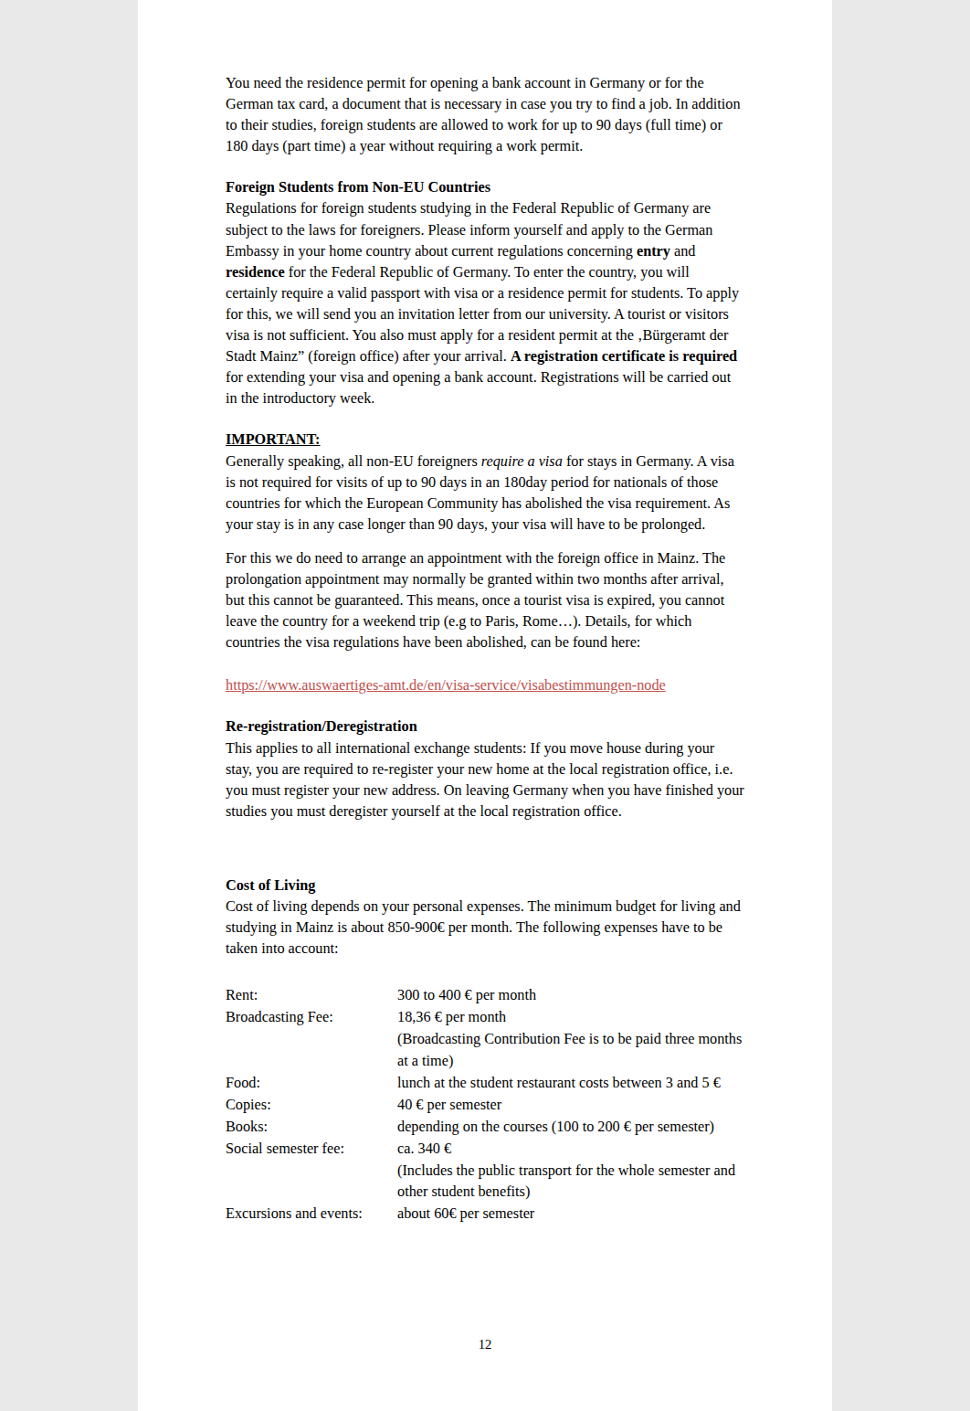You need the residence permit for opening a bank account in Germany or for the German tax card, a document that is necessary in case you try to find a job. In addition to their studies, foreign students are allowed to work for up to 90 days (full time) or 180 days (part time) a year without requiring a work permit.
Foreign Students from Non-EU Countries
Regulations for foreign students studying in the Federal Republic of Germany are subject to the laws for foreigners. Please inform yourself and apply to the German Embassy in your home country about current regulations concerning entry and residence for the Federal Republic of Germany. To enter the country, you will certainly require a valid passport with visa or a residence permit for students. To apply for this, we will send you an invitation letter from our university. A tourist or visitors visa is not sufficient. You also must apply for a resident permit at the ‚Bürgeramt der Stadt Mainz” (foreign office) after your arrival. A registration certificate is required for extending your visa and opening a bank account. Registrations will be carried out in the introductory week.
IMPORTANT:
Generally speaking, all non-EU foreigners require a visa for stays in Germany. A visa is not required for visits of up to 90 days in an 180day period for nationals of those countries for which the European Community has abolished the visa requirement. As your stay is in any case longer than 90 days, your visa will have to be prolonged.
For this we do need to arrange an appointment with the foreign office in Mainz. The prolongation appointment may normally be granted within two months after arrival, but this cannot be guaranteed. This means, once a tourist visa is expired, you cannot leave the country for a weekend trip (e.g to Paris, Rome…). Details, for which countries the visa regulations have been abolished, can be found here:
https://www.auswaertiges-amt.de/en/visa-service/visabestimmungen-node
Re-registration/Deregistration
This applies to all international exchange students: If you move house during your stay, you are required to re-register your new home at the local registration office, i.e. you must register your new address. On leaving Germany when you have finished your studies you must deregister yourself at the local registration office.
Cost of Living
Cost of living depends on your personal expenses. The minimum budget for living and studying in Mainz is about 850-900€ per month. The following expenses have to be taken into account:
| Rent: | 300 to 400 € per month |
| Broadcasting Fee: | 18,36 € per month |
| | (Broadcasting Contribution Fee is to be paid three months at a time) |
| Food: | lunch at the student restaurant costs between 3 and 5 € |
| Copies: | 40 € per semester |
| Books: | depending on the courses (100 to 200 € per semester) |
| Social semester fee: | ca. 340 € |
| | (Includes the public transport for the whole semester and other student benefits) |
| Excursions and events: | about 60€ per semester |
12